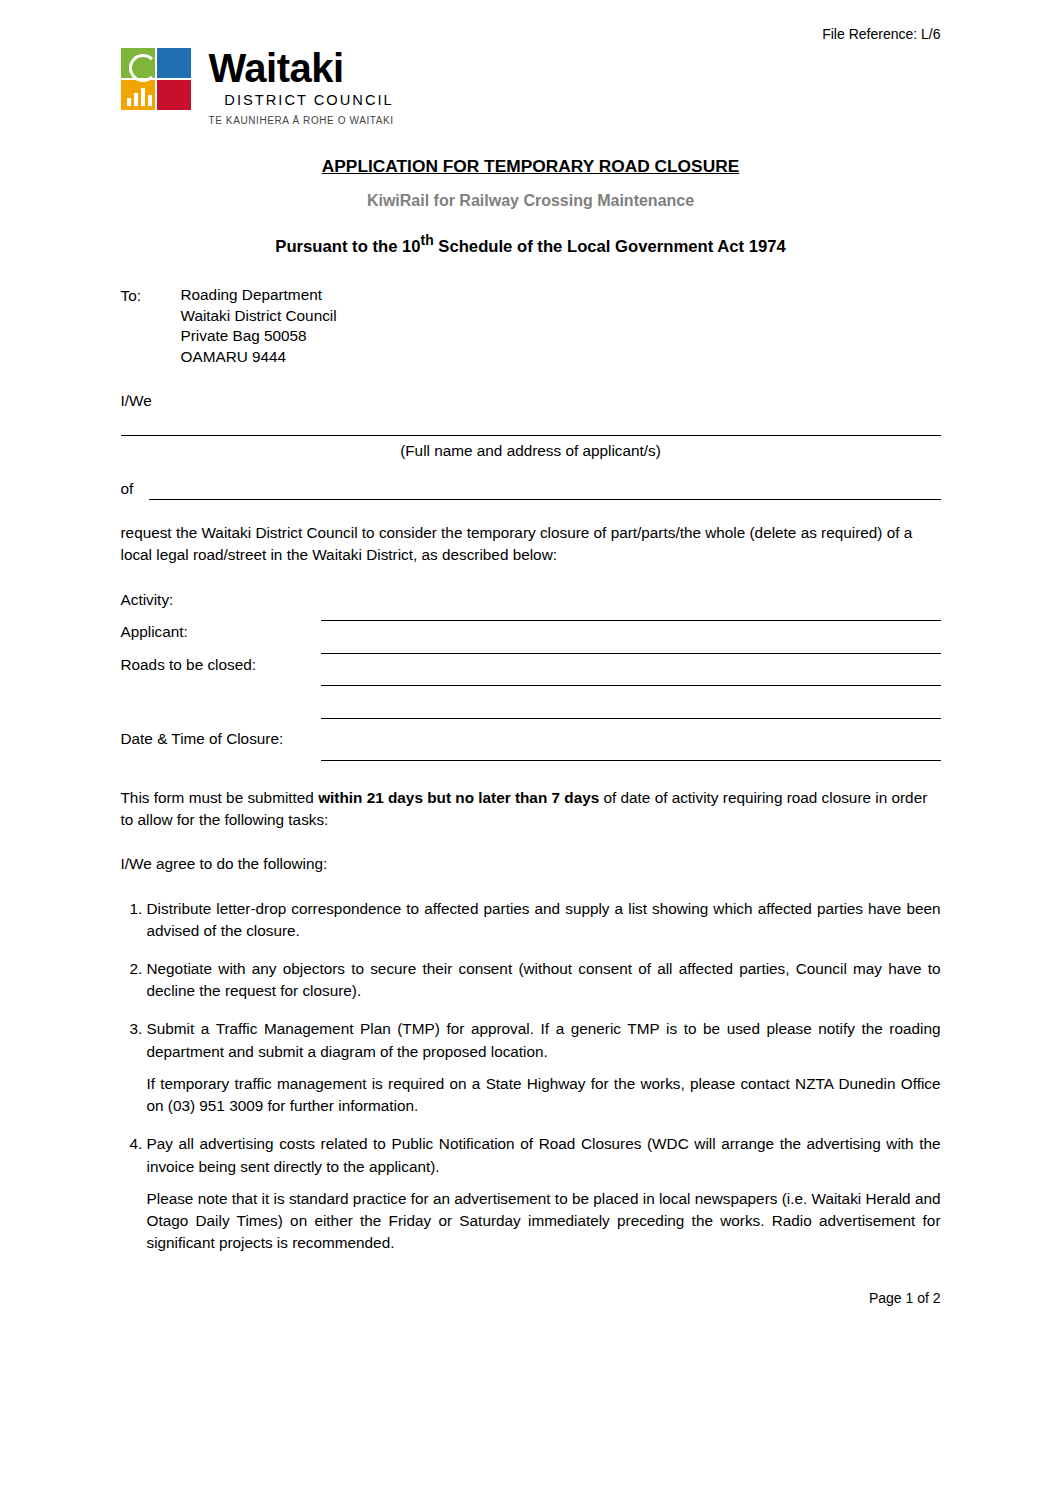File Reference: L/6
Waitaki
DISTRICT COUNCIL
TE KAUNIHERA Ä ROHE O WAITAKI
APPLICATION FOR TEMPORARY ROAD CLOSURE
KiwiRail for Railway Crossing Maintenance
Pursuant to the 10th Schedule of the Local Government Act 1974
To:
Roading Department
Waitaki District Council
Private Bag 50058
OAMARU 9444
I/We
(Full name and address of applicant/s)
of
request the Waitaki District Council to consider the temporary closure of part/parts/the whole (delete as required) of a local legal road/street in the Waitaki District, as described below:
| Activity: | |
| Applicant: | |
| Roads to be closed: | |
| Date & Time of Closure: | |
This form must be submitted within 21 days but no later than 7 days of date of activity requiring road closure in order to allow for the following tasks:
I/We agree to do the following:
Distribute letter-drop correspondence to affected parties and supply a list showing which affected parties have been advised of the closure.
Negotiate with any objectors to secure their consent (without consent of all affected parties, Council may have to decline the request for closure).
Submit a Traffic Management Plan (TMP) for approval. If a generic TMP is to be used please notify the roading department and submit a diagram of the proposed location.
If temporary traffic management is required on a State Highway for the works, please contact NZTA Dunedin Office on (03) 951 3009 for further information.
Pay all advertising costs related to Public Notification of Road Closures (WDC will arrange the advertising with the invoice being sent directly to the applicant).
Please note that it is standard practice for an advertisement to be placed in local newspapers (i.e. Waitaki Herald and Otago Daily Times) on either the Friday or Saturday immediately preceding the works. Radio advertisement for significant projects is recommended.
Page 1 of 2